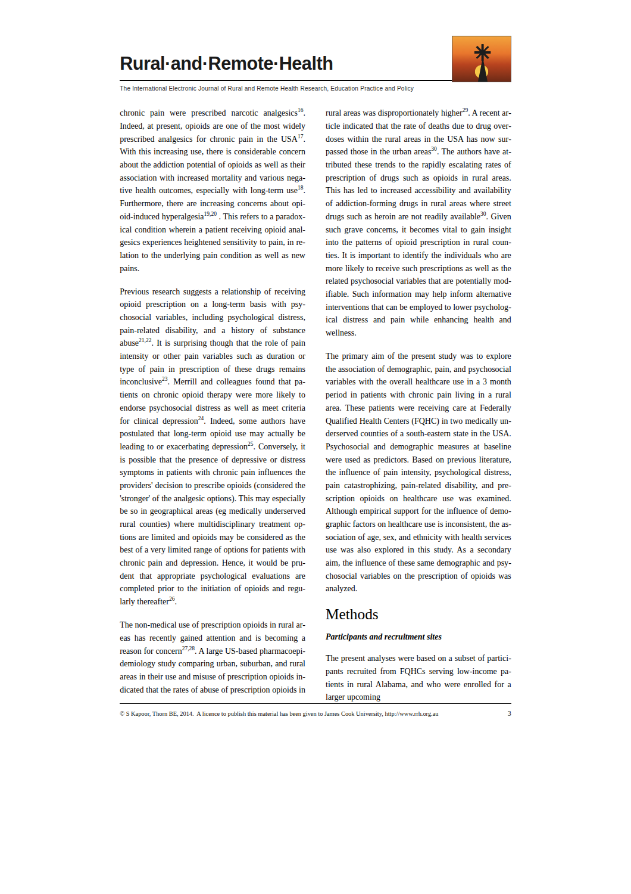Rural·and·Remote·Health
The International Electronic Journal of Rural and Remote Health Research, Education Practice and Policy
chronic pain were prescribed narcotic analgesics16. Indeed, at present, opioids are one of the most widely prescribed analgesics for chronic pain in the USA17. With this increasing use, there is considerable concern about the addiction potential of opioids as well as their association with increased mortality and various negative health outcomes, especially with long-term use18. Furthermore, there are increasing concerns about opioid-induced hyperalgesia19,20 . This refers to a paradoxical condition wherein a patient receiving opioid analgesics experiences heightened sensitivity to pain, in relation to the underlying pain condition as well as new pains.
Previous research suggests a relationship of receiving opioid prescription on a long-term basis with psychosocial variables, including psychological distress, pain-related disability, and a history of substance abuse21,22. It is surprising though that the role of pain intensity or other pain variables such as duration or type of pain in prescription of these drugs remains inconclusive23. Merrill and colleagues found that patients on chronic opioid therapy were more likely to endorse psychosocial distress as well as meet criteria for clinical depression24. Indeed, some authors have postulated that long-term opioid use may actually be leading to or exacerbating depression25. Conversely, it is possible that the presence of depressive or distress symptoms in patients with chronic pain influences the providers' decision to prescribe opioids (considered the 'stronger' of the analgesic options). This may especially be so in geographical areas (eg medically underserved rural counties) where multidisciplinary treatment options are limited and opioids may be considered as the best of a very limited range of options for patients with chronic pain and depression. Hence, it would be prudent that appropriate psychological evaluations are completed prior to the initiation of opioids and regularly thereafter26.
The non-medical use of prescription opioids in rural areas has recently gained attention and is becoming a reason for concern27,28. A large US-based pharmacoepidemiology study comparing urban, suburban, and rural areas in their use and misuse of prescription opioids indicated that the rates of abuse of prescription opioids in rural areas was disproportionately higher29. A recent article indicated that the rate of deaths due to drug overdoses within the rural areas in the USA has now surpassed those in the urban areas30. The authors have attributed these trends to the rapidly escalating rates of prescription of drugs such as opioids in rural areas. This has led to increased accessibility and availability of addiction-forming drugs in rural areas where street drugs such as heroin are not readily available30. Given such grave concerns, it becomes vital to gain insight into the patterns of opioid prescription in rural counties. It is important to identify the individuals who are more likely to receive such prescriptions as well as the related psychosocial variables that are potentially modifiable. Such information may help inform alternative interventions that can be employed to lower psychological distress and pain while enhancing health and wellness.
The primary aim of the present study was to explore the association of demographic, pain, and psychosocial variables with the overall healthcare use in a 3 month period in patients with chronic pain living in a rural area. These patients were receiving care at Federally Qualified Health Centers (FQHC) in two medically underserved counties of a south-eastern state in the USA. Psychosocial and demographic measures at baseline were used as predictors. Based on previous literature, the influence of pain intensity, psychological distress, pain catastrophizing, pain-related disability, and prescription opioids on healthcare use was examined. Although empirical support for the influence of demographic factors on healthcare use is inconsistent, the association of age, sex, and ethnicity with health services use was also explored in this study. As a secondary aim, the influence of these same demographic and psychosocial variables on the prescription of opioids was analyzed.
Methods
Participants and recruitment sites
The present analyses were based on a subset of participants recruited from FQHCs serving low-income patients in rural Alabama, and who were enrolled for a larger upcoming
© S Kapoor, Thorn BE, 2014. A licence to publish this material has been given to James Cook University, http://www.rrh.org.au
3